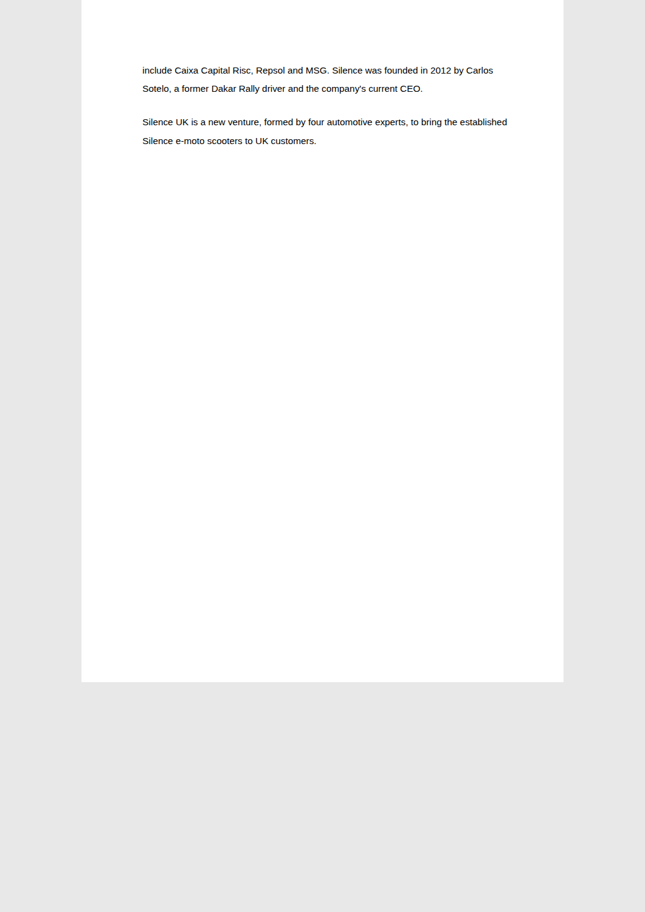include Caixa Capital Risc, Repsol and MSG. Silence was founded in 2012 by Carlos Sotelo, a former Dakar Rally driver and the company's current CEO.
Silence UK is a new venture, formed by four automotive experts, to bring the established Silence e-moto scooters to UK customers.